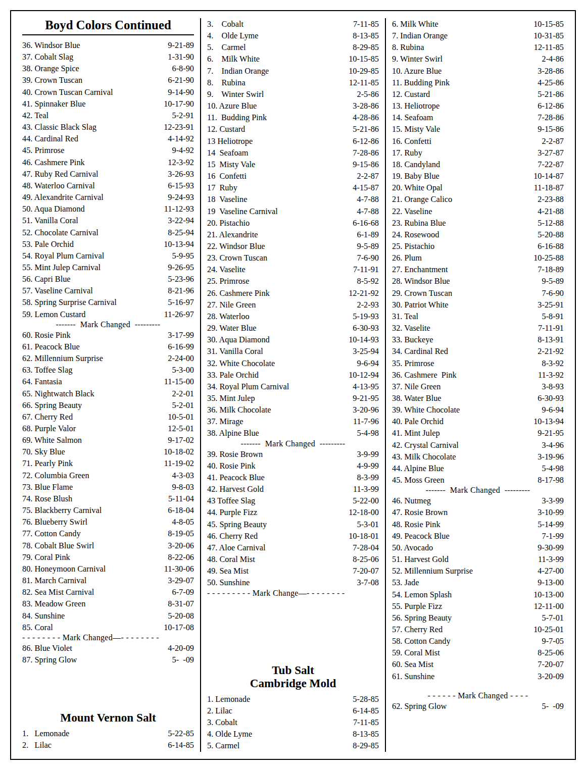Boyd Colors Continued
36. Windsor Blue 9-21-89
37. Cobalt Slag 1-31-90
38. Orange Spice 6-8-90
39. Crown Tuscan 6-21-90
40. Crown Tuscan Carnival 9-14-90
41. Spinnaker Blue 10-17-90
42. Teal 5-2-91
43. Classic Black Slag 12-23-91
44. Cardinal Red 4-14-92
45. Primrose 9-4-92
46. Cashmere Pink 12-3-92
47. Ruby Red Carnival 3-26-93
48. Waterloo Carnival 6-15-93
49. Alexandrite Carnival 9-24-93
50. Aqua Diamond 11-12-93
51. Vanilla Coral 3-22-94
52. Chocolate Carnival 8-25-94
53. Pale Orchid 10-13-94
54. Royal Plum Carnival 5-9-95
55. Mint Julep Carnival 9-26-95
56. Capri Blue 5-23-96
57. Vaseline Carnival 8-21-96
58. Spring Surprise Carnival 5-16-97
59. Lemon Custard 11-26-97
------- Mark Changed ---------
60. Rosie Pink 3-17-99
61. Peacock Blue 6-16-99
62. Millennium Surprise 2-24-00
63. Toffee Slag 5-3-00
64. Fantasia 11-15-00
65. Nightwatch Black 2-2-01
66. Spring Beauty 5-2-01
67. Cherry Red 10-5-01
68. Purple Valor 12-5-01
69. White Salmon 9-17-02
70. Sky Blue 10-18-02
71. Pearly Pink 11-19-02
72. Columbia Green 4-3-03
73. Blue Flame 9-8-03
74. Rose Blush 5-11-04
75. Blackberry Carnival 6-18-04
76. Blueberry Swirl 4-8-05
77. Cotton Candy 8-19-05
78. Cobalt Blue Swirl 3-20-06
79. Coral Pink 8-22-06
80. Honeymoon Carnival 11-30-06
81. March Carnival 3-29-07
82. Sea Mist Carnival 6-7-09
83. Meadow Green 8-31-07
84. Sunshine 5-20-08
85. Coral 10-17-08
- - - - - - - - Mark Changed—- - - - - - - -
86. Blue Violet 4-20-09
87. Spring Glow 5- -09
Mount Vernon Salt
1. Lemonade 5-22-85
2. Lilac 6-14-85
3. Cobalt 7-11-85
4. Olde Lyme 8-13-85
5. Carmel 8-29-85
6. Milk White 10-15-85
7. Indian Orange 10-29-85
8. Rubina 12-11-85
9. Winter Swirl 2-5-86
10. Azure Blue 3-28-86
11. Budding Pink 4-28-86
12. Custard 5-21-86
13 Heliotrope 6-12-86
14 Seafoam 7-28-86
15 Misty Vale 9-15-86
16 Confetti 2-2-87
17 Ruby 4-15-87
18 Vaseline 4-7-88
19 Vaseline Carnival 4-7-88
20. Pistachio 6-16-68
21. Alexandrite 6-1-89
22. Windsor Blue 9-5-89
23. Crown Tuscan 7-6-90
24. Vaselite 7-11-91
25. Primrose 8-5-92
26. Cashmere Pink 12-21-92
27. Nile Green 2-2-93
28. Waterloo 5-19-93
29. Water Blue 6-30-93
30. Aqua Diamond 10-14-93
31. Vanilla Coral 3-25-94
32. White Chocolate 9-6-94
33. Pale Orchid 10-12-94
34. Royal Plum Carnival 4-13-95
35. Mint Julep 9-21-95
36. Milk Chocolate 3-20-96
37. Mirage 11-7-96
38. Alpine Blue 5-4-98
------- Mark Changed ---------
39. Rosie Brown 3-9-99
40. Rosie Pink 4-9-99
41. Peacock Blue 8-3-99
42. Harvest Gold 11-3-99
43 Toffee Slag 5-22-00
44. Purple Fizz 12-18-00
45. Spring Beauty 5-3-01
46. Cherry Red 10-18-01
47. Aloe Carnival 7-28-04
48. Coral Mist 8-25-06
49. Sea Mist 7-20-07
50. Sunshine 3-7-08
- - - - - - - - - Mark Change—- - - - - - - -
Tub Salt
Cambridge Mold
1. Lemonade 5-28-85
2. Lilac 6-14-85
3. Cobalt 7-11-85
4. Olde Lyme 8-13-85
5. Carmel 8-29-85
6. Milk White 10-15-85
7. Indian Orange 10-31-85
8. Rubina 12-11-85
9. Winter Swirl 2-4-86
10. Azure Blue 3-28-86
11. Budding Pink 4-25-86
12. Custard 5-21-86
13. Heliotrope 6-12-86
14. Seafoam 7-28-86
15. Misty Vale 9-15-86
16. Confetti 2-2-87
17. Ruby 3-27-87
18. Candyland 7-22-87
19. Baby Blue 10-14-87
20. White Opal 11-18-87
21. Orange Calico 2-23-88
22. Vaseline 4-21-88
23. Rubina Blue 5-12-88
24. Rosewood 5-20-88
25. Pistachio 6-16-88
26. Plum 10-25-88
27. Enchantment 7-18-89
28. Windsor Blue 9-5-89
29. Crown Tuscan 7-6-90
30. Patriot White 3-25-91
31. Teal 5-8-91
32. Vaselite 7-11-91
33. Buckeye 8-13-91
34. Cardinal Red 2-21-92
35. Primrose 8-3-92
36. Cashmere Pink 11-3-92
37. Nile Green 3-8-93
38. Water Blue 6-30-93
39. White Chocolate 9-6-94
40. Pale Orchid 10-13-94
41. Mint Julep 9-21-95
42. Crystal Carnival 3-4-96
43. Milk Chocolate 3-19-96
44. Alpine Blue 5-4-98
45. Moss Green 8-17-98
------- Mark Changed ---------
46. Nutmeg 3-3-99
47. Rosie Brown 3-10-99
48. Rosie Pink 5-14-99
49. Peacock Blue 7-1-99
50. Avocado 9-30-99
51. Harvest Gold 11-3-99
52. Millennium Surprise 4-27-00
53. Jade 9-13-00
54. Lemon Splash 10-13-00
55. Purple Fizz 12-11-00
56. Spring Beauty 5-7-01
57. Cherry Red 10-25-01
58. Cotton Candy 9-7-05
59. Coral Mist 8-25-06
60. Sea Mist 7-20-07
61. Sunshine 3-20-09
- - - - - - Mark Changed - - - -
62. Spring Glow 5- -09